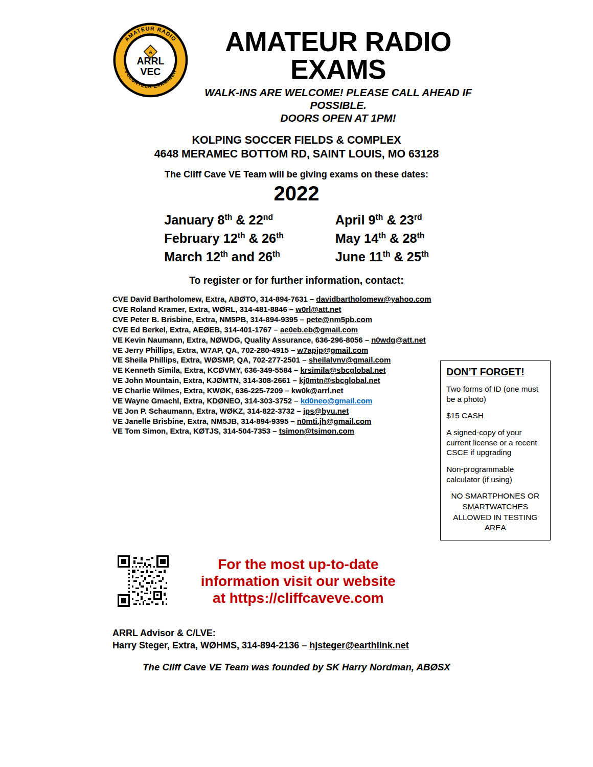A ARRL VEC AMATEUR RADIO VOLUNTEER EXAMINER
AMATEUR RADIO EXAMS
WALK-INS ARE WELCOME! PLEASE CALL AHEAD IF POSSIBLE.
DOORS OPEN AT 1PM!
KOLPING SOCCER FIELDS & COMPLEX
4648 MERAMEC BOTTOM RD, SAINT LOUIS, MO 63128
The Cliff Cave VE Team will be giving exams on these dates:
2022
January 8th & 22nd
February 12th & 26th
March 12th and 26th
April 9th & 23rd
May 14th & 28th
June 11th & 25th
To register or for further information, contact:
CVE David Bartholomew, Extra, ABØTO, 314-894-7631 – davidbartholomew@yahoo.com
CVE Roland Kramer, Extra, WØRL, 314-481-8846 – w0rl@att.net
CVE Peter B. Brisbine, Extra, NM5PB, 314-894-9395 – pete@nm5pb.com
CVE Ed Berkel, Extra, AEØEB, 314-401-1767 – ae0eb.eb@gmail.com
VE Kevin Naumann, Extra, NØWDG, Quality Assurance, 636-296-8056 – n0wdg@att.net
VE Jerry Phillips, Extra, W7AP, QA, 702-280-4915 – w7apjp@gmail.com
VE Sheila Phillips, Extra, WØSMP, QA, 702-277-2501 – sheilalvnv@gmail.com
VE Kenneth Simila, Extra, KCØVMY, 636-349-5584 – krsimila@sbcglobal.net
VE John Mountain, Extra, KJØMTN, 314-308-2661 – kj0mtn@sbcglobal.net
VE Charlie Wilmes, Extra, KWØK, 636-225-7209 – kw0k@arrl.net
VE Wayne Gmachl, Extra, KDØNEO, 314-303-3752 – kd0neo@gmail.com
VE Jon P. Schaumann, Extra, WØKZ, 314-822-3732 – jps@byu.net
VE Janelle Brisbine, Extra, NM5JB, 314-894-9395 – n0mti.jh@gmail.com
VE Tom Simon, Extra, KØTJS, 314-504-7353 – tsimon@tsimon.com
DON’T FORGET!
Two forms of ID (one must be a photo)
$15 CASH
A signed-copy of your current license or a recent CSCE if upgrading
Non-programmable calculator (if using)
NO SMARTPHONES OR SMARTWATCHES ALLOWED IN TESTING AREA
For the most up-to-date
information visit our website
at https://cliffcaveve.com
ARRL Advisor & C/LVE:
Harry Steger, Extra, WØHMS, 314-894-2136 – hjsteger@earthlink.net
The Cliff Cave VE Team was founded by SK Harry Nordman, ABØSX